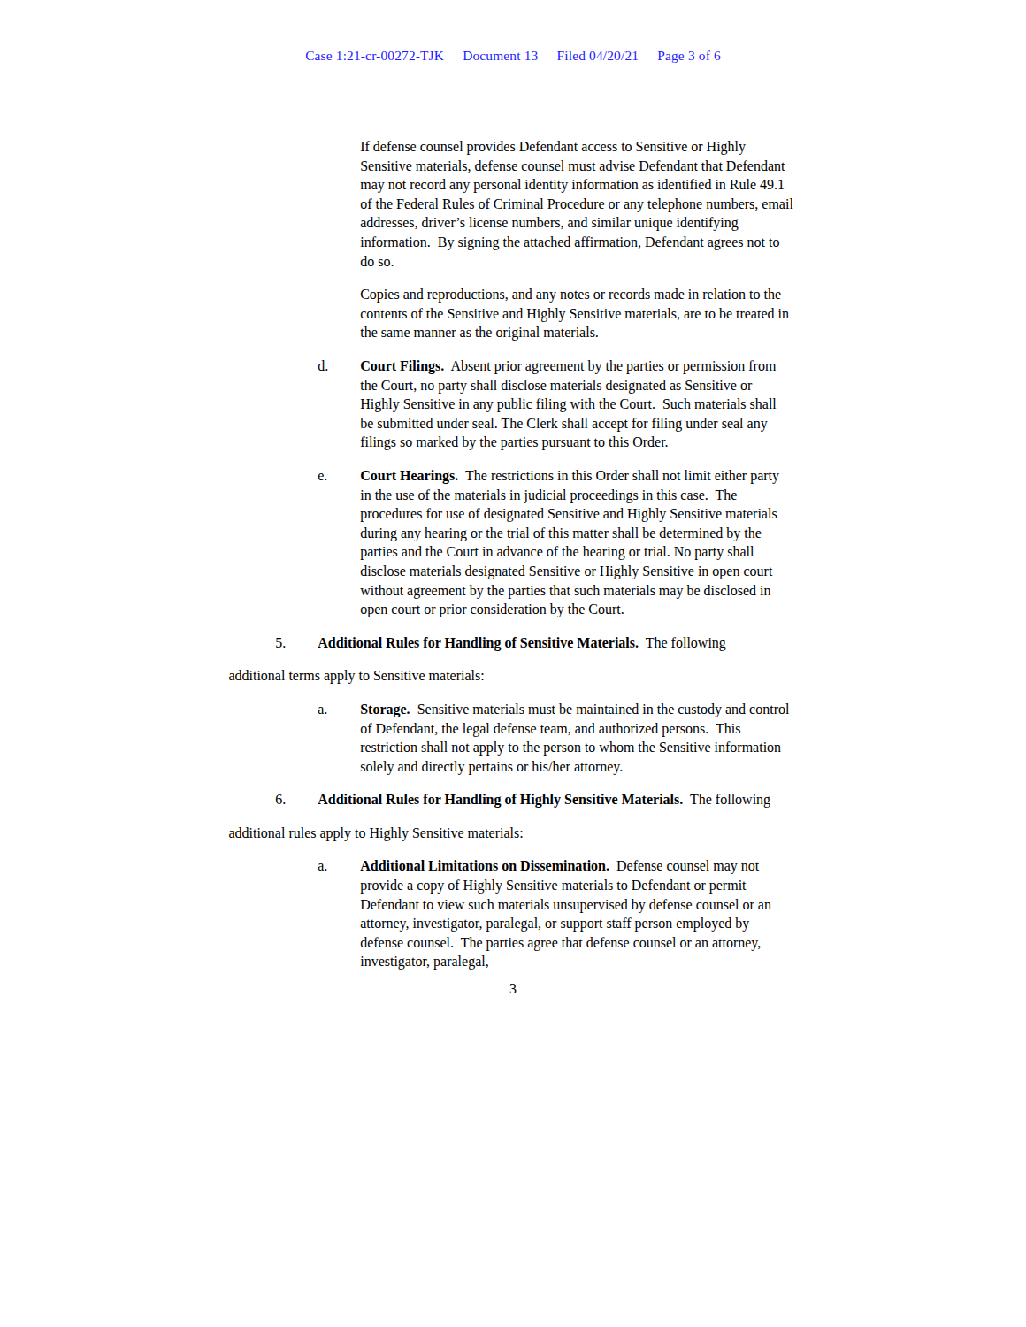Case 1:21-cr-00272-TJK Document 13 Filed 04/20/21 Page 3 of 6
If defense counsel provides Defendant access to Sensitive or Highly Sensitive materials, defense counsel must advise Defendant that Defendant may not record any personal identity information as identified in Rule 49.1 of the Federal Rules of Criminal Procedure or any telephone numbers, email addresses, driver’s license numbers, and similar unique identifying information. By signing the attached affirmation, Defendant agrees not to do so.
Copies and reproductions, and any notes or records made in relation to the contents of the Sensitive and Highly Sensitive materials, are to be treated in the same manner as the original materials.
d.
Court Filings. Absent prior agreement by the parties or permission from the Court, no party shall disclose materials designated as Sensitive or Highly Sensitive in any public filing with the Court. Such materials shall be submitted under seal. The Clerk shall accept for filing under seal any filings so marked by the parties pursuant to this Order.
e.
Court Hearings. The restrictions in this Order shall not limit either party in the use of the materials in judicial proceedings in this case. The procedures for use of designated Sensitive and Highly Sensitive materials during any hearing or the trial of this matter shall be determined by the parties and the Court in advance of the hearing or trial. No party shall disclose materials designated Sensitive or Highly Sensitive in open court without agreement by the parties that such materials may be disclosed in open court or prior consideration by the Court.
5.
Additional Rules for Handling of Sensitive Materials. The following
additional terms apply to Sensitive materials:
a.
Storage. Sensitive materials must be maintained in the custody and control of Defendant, the legal defense team, and authorized persons. This restriction shall not apply to the person to whom the Sensitive information solely and directly pertains or his/her attorney.
6.
Additional Rules for Handling of Highly Sensitive Materials. The following
additional rules apply to Highly Sensitive materials:
a.
Additional Limitations on Dissemination. Defense counsel may not provide a copy of Highly Sensitive materials to Defendant or permit Defendant to view such materials unsupervised by defense counsel or an attorney, investigator, paralegal, or support staff person employed by defense counsel. The parties agree that defense counsel or an attorney, investigator, paralegal,
3